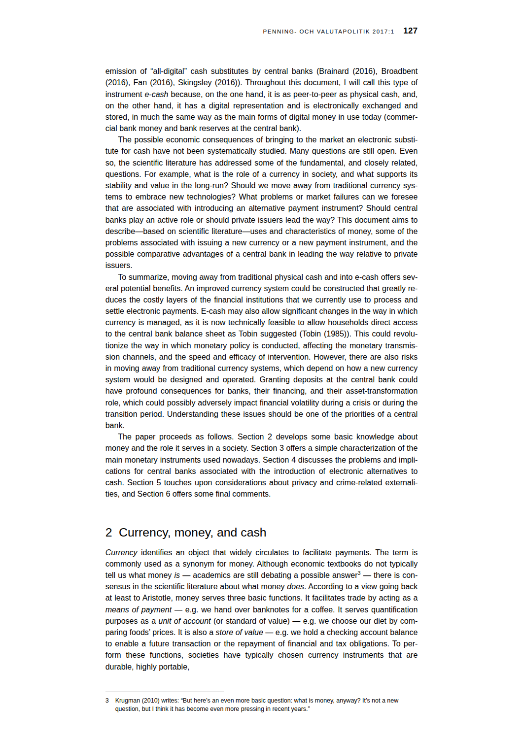Penning- och valutapolitik 2017:1 127
emission of “all-digital” cash substitutes by central banks (Brainard (2016), Broadbent (2016), Fan (2016), Skingsley (2016)). Throughout this document, I will call this type of instrument e-cash because, on the one hand, it is as peer-to-peer as physical cash, and, on the other hand, it has a digital representation and is electronically exchanged and stored, in much the same way as the main forms of digital money in use today (commercial bank money and bank reserves at the central bank).
The possible economic consequences of bringing to the market an electronic substitute for cash have not been systematically studied. Many questions are still open. Even so, the scientific literature has addressed some of the fundamental, and closely related, questions. For example, what is the role of a currency in society, and what supports its stability and value in the long-run? Should we move away from traditional currency systems to embrace new technologies? What problems or market failures can we foresee that are associated with introducing an alternative payment instrument? Should central banks play an active role or should private issuers lead the way? This document aims to describe—based on scientific literature—uses and characteristics of money, some of the problems associated with issuing a new currency or a new payment instrument, and the possible comparative advantages of a central bank in leading the way relative to private issuers.
To summarize, moving away from traditional physical cash and into e-cash offers several potential benefits. An improved currency system could be constructed that greatly reduces the costly layers of the financial institutions that we currently use to process and settle electronic payments. E-cash may also allow significant changes in the way in which currency is managed, as it is now technically feasible to allow households direct access to the central bank balance sheet as Tobin suggested (Tobin (1985)). This could revolutionize the way in which monetary policy is conducted, affecting the monetary transmission channels, and the speed and efficacy of intervention. However, there are also risks in moving away from traditional currency systems, which depend on how a new currency system would be designed and operated. Granting deposits at the central bank could have profound consequences for banks, their financing, and their asset-transformation role, which could possibly adversely impact financial volatility during a crisis or during the transition period. Understanding these issues should be one of the priorities of a central bank.
The paper proceeds as follows. Section 2 develops some basic knowledge about money and the role it serves in a society. Section 3 offers a simple characterization of the main monetary instruments used nowadays. Section 4 discusses the problems and implications for central banks associated with the introduction of electronic alternatives to cash. Section 5 touches upon considerations about privacy and crime-related externalities, and Section 6 offers some final comments.
2 Currency, money, and cash
Currency identifies an object that widely circulates to facilitate payments. The term is commonly used as a synonym for money. Although economic textbooks do not typically tell us what money is — academics are still debating a possible answer3 — there is consensus in the scientific literature about what money does. According to a view going back at least to Aristotle, money serves three basic functions. It facilitates trade by acting as a means of payment — e.g. we hand over banknotes for a coffee. It serves quantification purposes as a unit of account (or standard of value) — e.g. we choose our diet by comparing foods’ prices. It is also a store of value — e.g. we hold a checking account balance to enable a future transaction or the repayment of financial and tax obligations. To perform these functions, societies have typically chosen currency instruments that are durable, highly portable,
3 Krugman (2010) writes: “But here’s an even more basic question: what is money, anyway? It’s not a new question, but I think it has become even more pressing in recent years.”